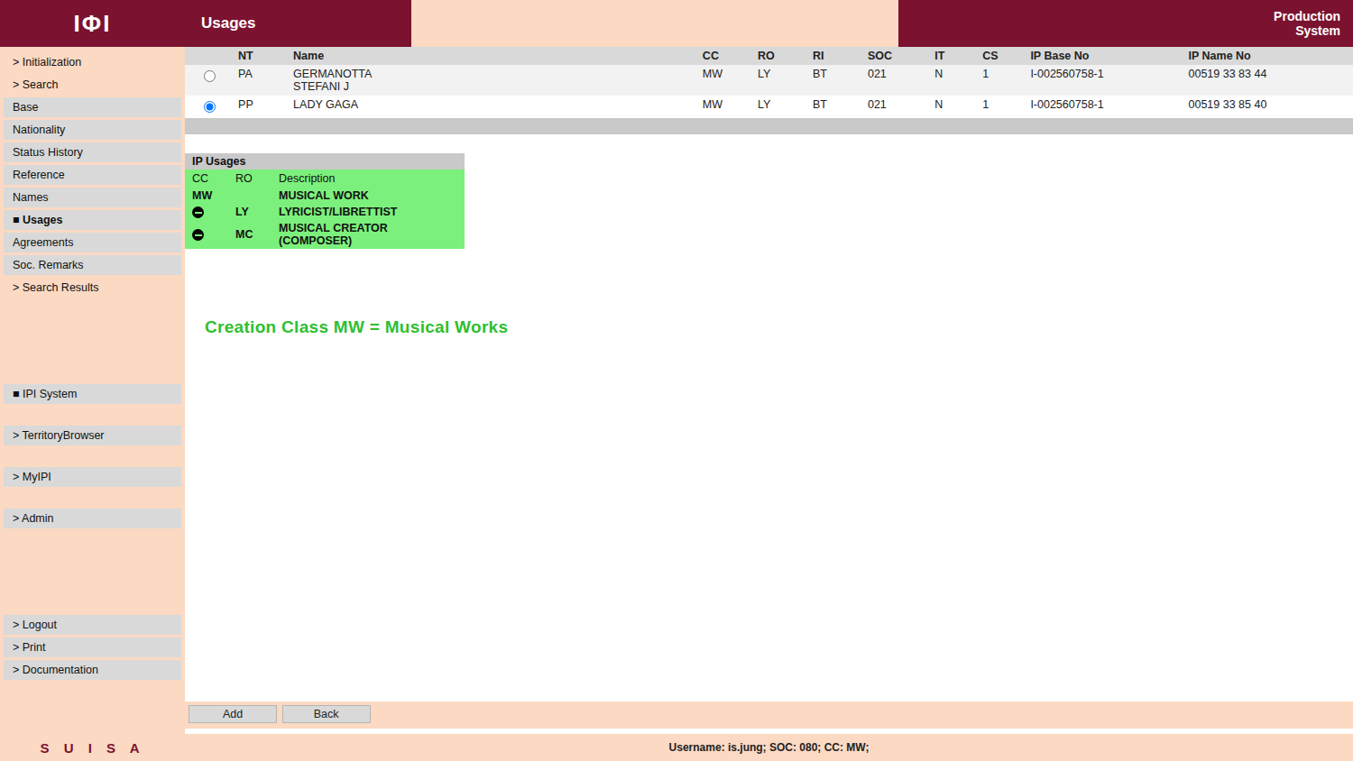IΦI
Usages
Production
System
> Initialization
> Search
Base
Nationality
Status History
Reference
Names
■ Usages
Agreements
Soc. Remarks
> Search Results
■ IPI System
> TerritoryBrowser
> MyIPI
> Admin
> Logout
> Print
> Documentation
| | NT | Name | CC | RO | RI | SOC | IT | CS | IP Base No | IP Name No |
| --- | --- | --- | --- | --- | --- | --- | --- | --- | --- | --- |
| | PA | GERMANOTTA STEFANI J | MW | LY | BT | 021 | N | 1 | I-002560758-1 | 00519 33 83 44 |
| | PP | LADY GAGA | MW | LY | BT | 021 | N | 1 | I-002560758-1 | 00519 33 85 40 |
IP Usages
| CC | RO | Description |
| --- | --- | --- |
| MW | | MUSICAL WORK |
| | LY | LYRICIST/LIBRETTIST |
| | MC | MUSICAL CREATOR (COMPOSER) |
Creation Class MW = Musical Works
Add Back
S U I S A
Username: is.jung; SOC: 080; CC: MW;